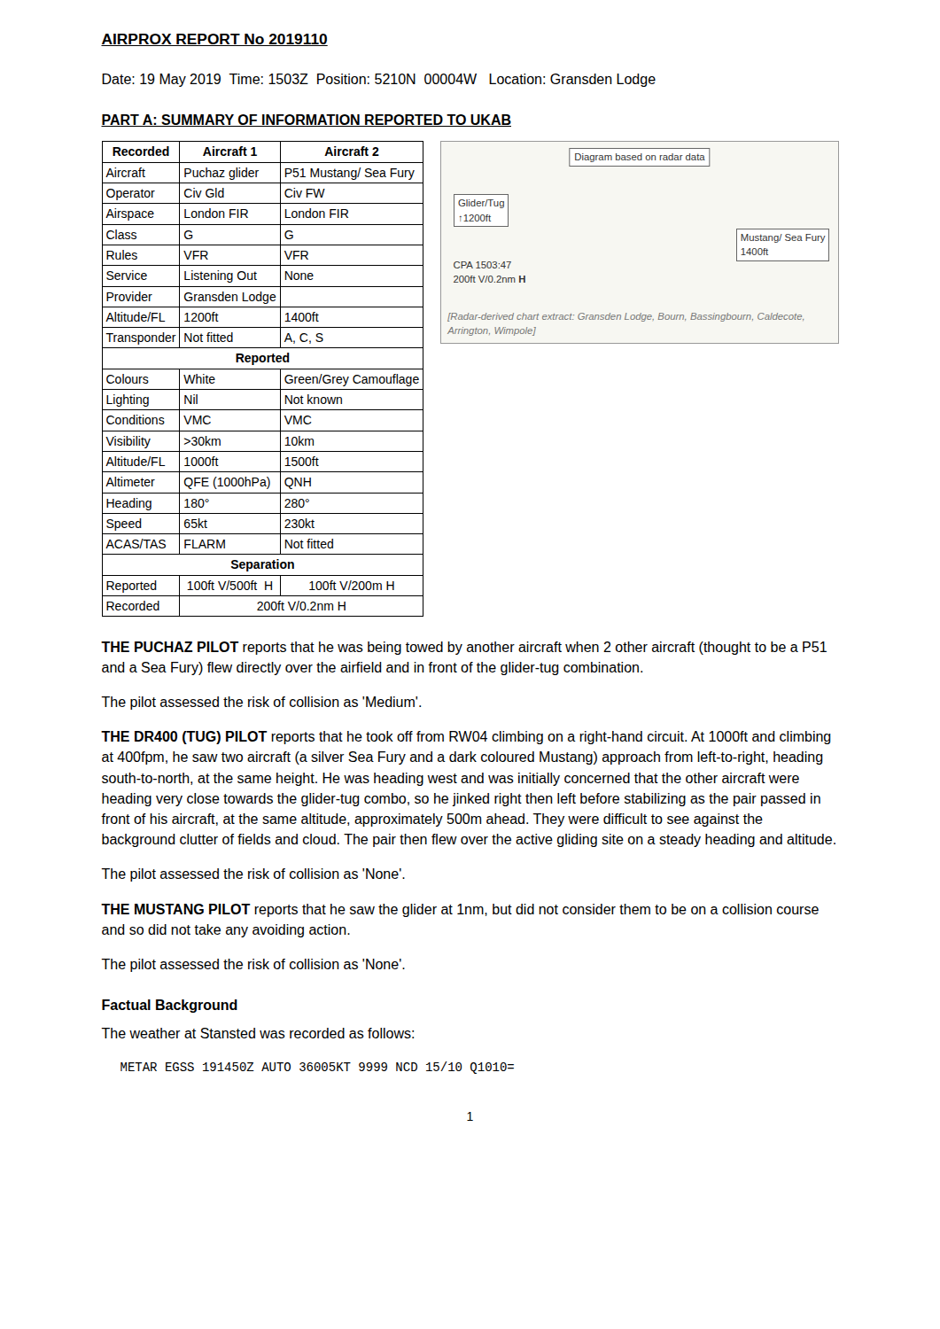AIRPROX REPORT No 2019110
Date: 19 May 2019 Time: 1503Z Position: 5210N 00004W Location: Gransden Lodge
PART A: SUMMARY OF INFORMATION REPORTED TO UKAB
| Recorded | Aircraft 1 | Aircraft 2 |
| --- | --- | --- |
| Aircraft | Puchaz glider | P51 Mustang/ Sea Fury |
| Operator | Civ Gld | Civ FW |
| Airspace | London FIR | London FIR |
| Class | G | G |
| Rules | VFR | VFR |
| Service | Listening Out | None |
| Provider | Gransden Lodge | |
| Altitude/FL | 1200ft | 1400ft |
| Transponder | Not fitted | A, C, S |
| Reported |
| Colours | White | Green/Grey Camouflage |
| Lighting | Nil | Not known |
| Conditions | VMC | VMC |
| Visibility | >30km | 10km |
| Altitude/FL | 1000ft | 1500ft |
| Altimeter | QFE (1000hPa) | QNH |
| Heading | 180° | 280° |
| Speed | 65kt | 230kt |
| ACAS/TAS | FLARM | Not fitted |
| Separation |
| Reported | 100ft V/500ft H | 100ft V/200m H |
| Recorded | 200ft V/0.2nm H |
Diagram based on radar data Glider/Tug
↑1200ft Mustang/ Sea Fury
1400ft CPA 1503:47
200ft V/0.2nm H [Radar-derived chart extract: Gransden Lodge, Bourn, Bassingbourn, Caldecote, Arrington, Wimpole]
THE PUCHAZ PILOT reports that he was being towed by another aircraft when 2 other aircraft (thought to be a P51 and a Sea Fury) flew directly over the airfield and in front of the glider-tug combination.
The pilot assessed the risk of collision as 'Medium'.
THE DR400 (TUG) PILOT reports that he took off from RW04 climbing on a right-hand circuit. At 1000ft and climbing at 400fpm, he saw two aircraft (a silver Sea Fury and a dark coloured Mustang) approach from left-to-right, heading south-to-north, at the same height. He was heading west and was initially concerned that the other aircraft were heading very close towards the glider-tug combo, so he jinked right then left before stabilizing as the pair passed in front of his aircraft, at the same altitude, approximately 500m ahead. They were difficult to see against the background clutter of fields and cloud. The pair then flew over the active gliding site on a steady heading and altitude.
The pilot assessed the risk of collision as 'None'.
THE MUSTANG PILOT reports that he saw the glider at 1nm, but did not consider them to be on a collision course and so did not take any avoiding action.
The pilot assessed the risk of collision as 'None'.
Factual Background
The weather at Stansted was recorded as follows:
METAR EGSS 191450Z AUTO 36005KT 9999 NCD 15/10 Q1010=
1